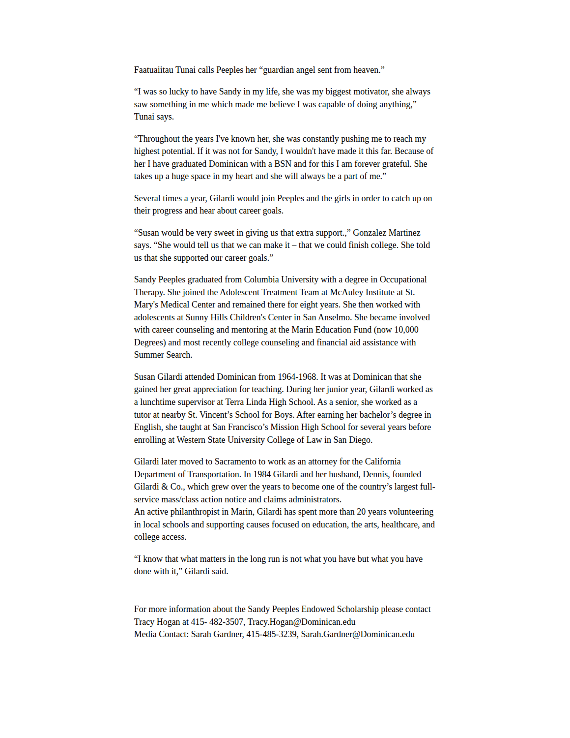Faatuaiitau Tunai calls Peeples her “guardian angel sent from heaven.”
“I was so lucky to have Sandy in my life, she was my biggest motivator, she always saw something in me which made me believe I was capable of doing anything,” Tunai says.
“Throughout the years I've known her, she was constantly pushing me to reach my highest potential. If it was not for Sandy, I wouldn't have made it this far. Because of her I have graduated Dominican with a BSN and for this I am forever grateful. She takes up a huge space in my heart and she will always be a part of me.”
Several times a year, Gilardi would join Peeples and the girls in order to catch up on their progress and hear about career goals.
“Susan would be very sweet in giving us that extra support.,” Gonzalez Martinez says. “She would tell us that we can make it – that we could finish college. She told us that she supported our career goals.”
Sandy Peeples graduated from Columbia University with a degree in Occupational Therapy. She joined the Adolescent Treatment Team at McAuley Institute at St. Mary's Medical Center and remained there for eight years. She then worked with adolescents at Sunny Hills Children's Center in San Anselmo. She became involved with career counseling and mentoring at the Marin Education Fund (now 10,000 Degrees) and most recently college counseling and financial aid assistance with Summer Search.
Susan Gilardi attended Dominican from 1964-1968. It was at Dominican that she gained her great appreciation for teaching. During her junior year, Gilardi worked as a lunchtime supervisor at Terra Linda High School. As a senior, she worked as a tutor at nearby St. Vincent’s School for Boys. After earning her bachelor’s degree in English, she taught at San Francisco’s Mission High School for several years before enrolling at Western State University College of Law in San Diego.
Gilardi later moved to Sacramento to work as an attorney for the California Department of Transportation. In 1984 Gilardi and her husband, Dennis, founded Gilardi & Co., which grew over the years to become one of the country’s largest full-service mass/class action notice and claims administrators.
An active philanthropist in Marin, Gilardi has spent more than 20 years volunteering in local schools and supporting causes focused on education, the arts, healthcare, and college access.
“I know that what matters in the long run is not what you have but what you have done with it,” Gilardi said.
For more information about the Sandy Peeples Endowed Scholarship please contact Tracy Hogan at 415- 482-3507, Tracy.Hogan@Dominican.edu
Media Contact: Sarah Gardner, 415-485-3239, Sarah.Gardner@Dominican.edu